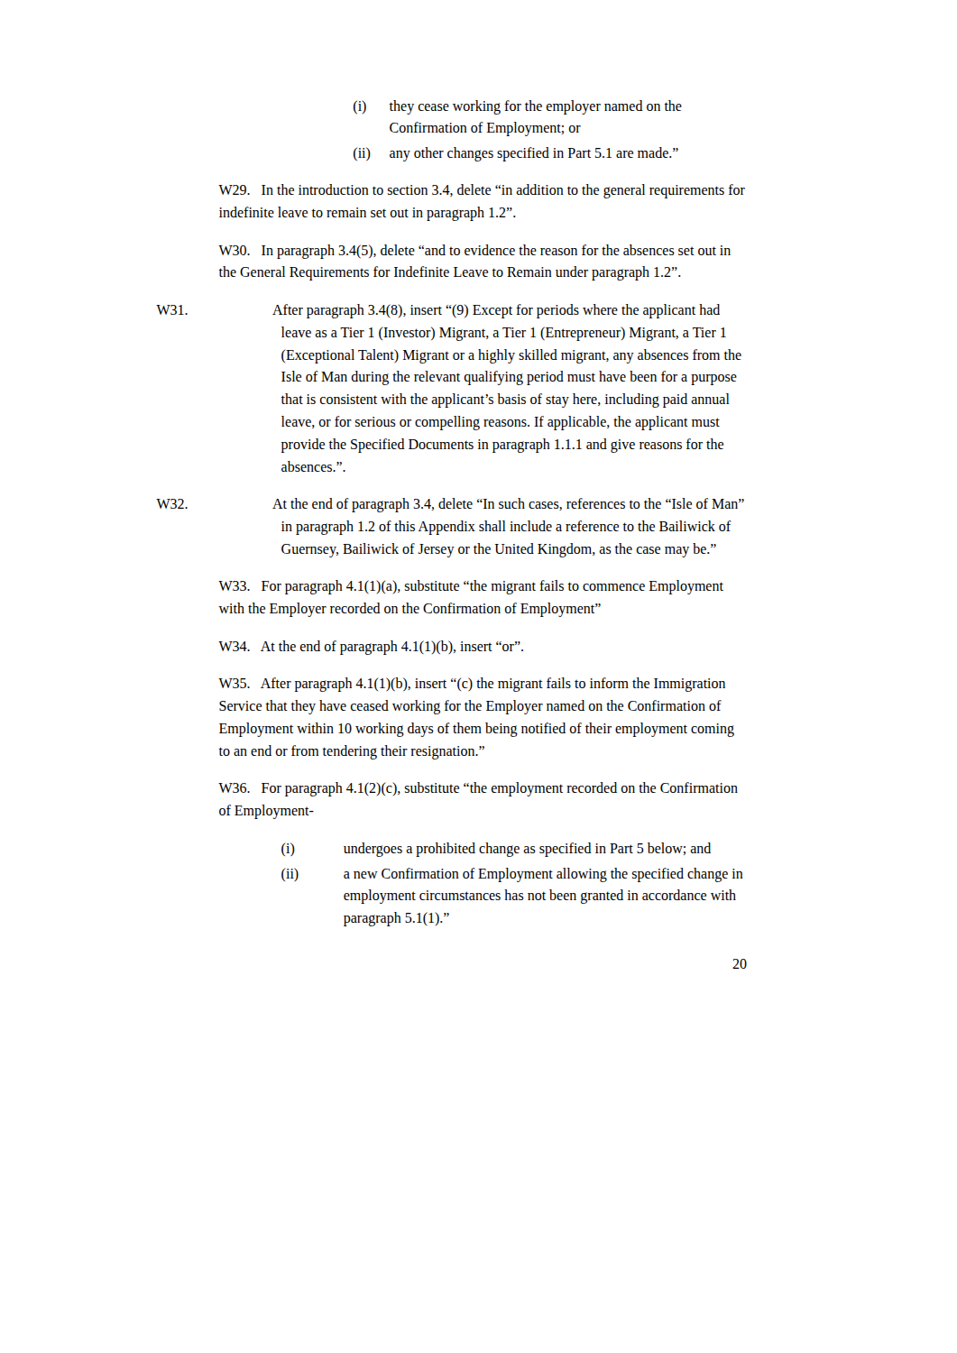(i) they cease working for the employer named on the Confirmation of Employment; or
(ii) any other changes specified in Part 5.1 are made.”
W29. In the introduction to section 3.4, delete “in addition to the general requirements for indefinite leave to remain set out in paragraph 1.2”.
W30. In paragraph 3.4(5), delete “and to evidence the reason for the absences set out in the General Requirements for Indefinite Leave to Remain under paragraph 1.2”.
W31. After paragraph 3.4(8), insert “(9) Except for periods where the applicant had leave as a Tier 1 (Investor) Migrant, a Tier 1 (Entrepreneur) Migrant, a Tier 1 (Exceptional Talent) Migrant or a highly skilled migrant, any absences from the Isle of Man during the relevant qualifying period must have been for a purpose that is consistent with the applicant’s basis of stay here, including paid annual leave, or for serious or compelling reasons. If applicable, the applicant must provide the Specified Documents in paragraph 1.1.1 and give reasons for the absences.”.
W32. At the end of paragraph 3.4, delete “In such cases, references to the “Isle of Man” in paragraph 1.2 of this Appendix shall include a reference to the Bailiwick of Guernsey, Bailiwick of Jersey or the United Kingdom, as the case may be.”
W33. For paragraph 4.1(1)(a), substitute “the migrant fails to commence Employment with the Employer recorded on the Confirmation of Employment”
W34. At the end of paragraph 4.1(1)(b), insert “or”.
W35. After paragraph 4.1(1)(b), insert “(c) the migrant fails to inform the Immigration Service that they have ceased working for the Employer named on the Confirmation of Employment within 10 working days of them being notified of their employment coming to an end or from tendering their resignation.”
W36. For paragraph 4.1(2)(c), substitute “the employment recorded on the Confirmation of Employment-
(i) undergoes a prohibited change as specified in Part 5 below; and
(ii) a new Confirmation of Employment allowing the specified change in employment circumstances has not been granted in accordance with paragraph 5.1(1).”
20